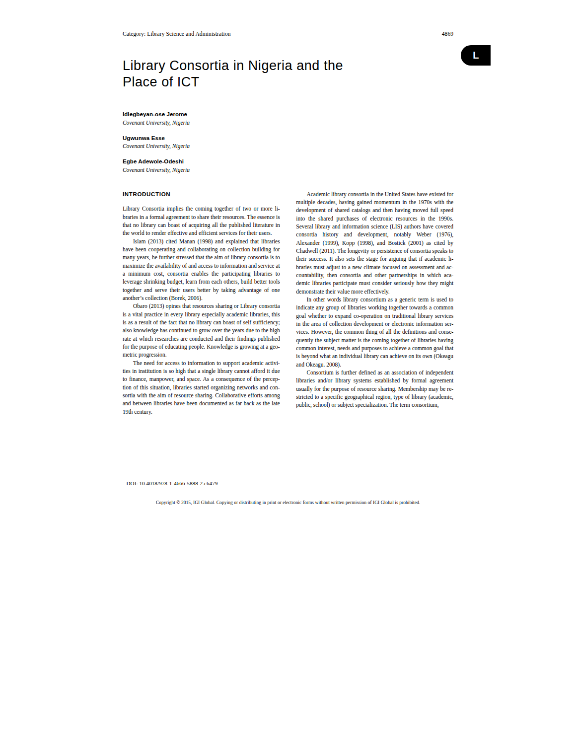Category: Library Science and Administration 4869
L
Library Consortia in Nigeria and the Place of ICT
Idiegbeyan-ose Jerome
Covenant University, Nigeria
Ugwunwa Esse
Covenant University, Nigeria
Egbe Adewole-Odeshi
Covenant University, Nigeria
INTRODUCTION
Library Consortia implies the coming together of two or more libraries in a formal agreement to share their resources. The essence is that no library can boast of acquiring all the published literature in the world to render effective and efficient services for their users.
Islam (2013) cited Manan (1998) and explained that libraries have been cooperating and collaborating on collection building for many years, he further stressed that the aim of library consortia is to maximize the availability of and access to information and service at a minimum cost, consortia enables the participating libraries to leverage shrinking budget, learn from each others, build better tools together and serve their users better by taking advantage of one another’s collection (Borek, 2006).
Obaro (2013) opines that resources sharing or Library consortia is a vital practice in every library especially academic libraries, this is as a result of the fact that no library can boast of self sufficiency; also knowledge has continued to grow over the years due to the high rate at which researches are conducted and their findings published for the purpose of educating people. Knowledge is growing at a geometric progression.
The need for access to information to support academic activities in institution is so high that a single library cannot afford it due to finance, manpower, and space. As a consequence of the perception of this situation, libraries started organizing networks and consortia with the aim of resource sharing. Collaborative efforts among and between libraries have been documented as far back as the late 19th century.
Academic library consortia in the United States have existed for multiple decades, having gained momentum in the 1970s with the development of shared catalogs and then having moved full speed into the shared purchases of electronic resources in the 1990s. Several library and information science (LIS) authors have covered consortia history and development, notably Weber (1976), Alexander (1999), Kopp (1998), and Bostick (2001) as cited by Chadwell (2011). The longevity or persistence of consortia speaks to their success. It also sets the stage for arguing that if academic libraries must adjust to a new climate focused on assessment and accountability, then consortia and other partnerships in which academic libraries participate must consider seriously how they might demonstrate their value more effectively.
In other words library consortium as a generic term is used to indicate any group of libraries working together towards a common goal whether to expand co-operation on traditional library services in the area of collection development or electronic information services. However, the common thing of all the definitions and consequently the subject matter is the coming together of libraries having common interest, needs and purposes to achieve a common goal that is beyond what an individual library can achieve on its own (Okeagu and Okeagu. 2008).
Consortium is further defined as an association of independent libraries and/or library systems established by formal agreement usually for the purpose of resource sharing. Membership may be restricted to a specific geographical region, type of library (academic, public, school) or subject specialization. The term consortium,
DOI: 10.4018/978-1-4666-5888-2.ch479
Copyright © 2015, IGI Global. Copying or distributing in print or electronic forms without written permission of IGI Global is prohibited.